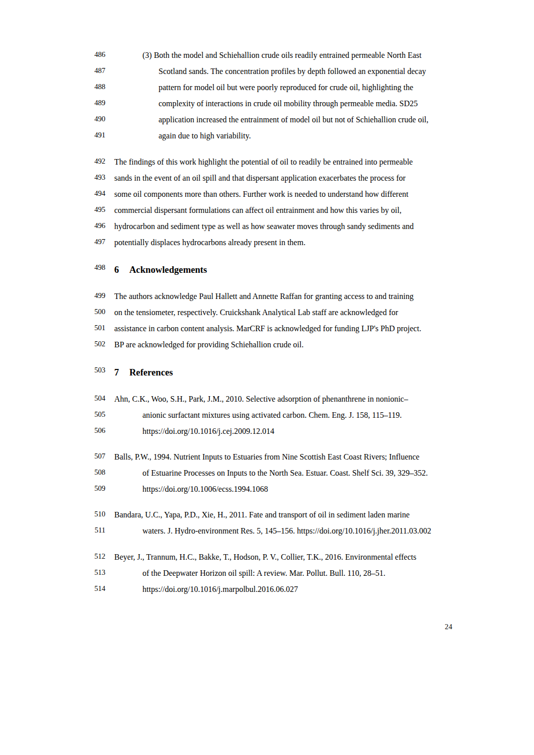486 (3) Both the model and Schiehallion crude oils readily entrained permeable North East
487 Scotland sands. The concentration profiles by depth followed an exponential decay
488 pattern for model oil but were poorly reproduced for crude oil, highlighting the
489 complexity of interactions in crude oil mobility through permeable media. SD25
490 application increased the entrainment of model oil but not of Schiehallion crude oil,
491 again due to high variability.
492 The findings of this work highlight the potential of oil to readily be entrained into permeable
493 sands in the event of an oil spill and that dispersant application exacerbates the process for
494 some oil components more than others. Further work is needed to understand how different
495 commercial dispersant formulations can affect oil entrainment and how this varies by oil,
496 hydrocarbon and sediment type as well as how seawater moves through sandy sediments and
497 potentially displaces hydrocarbons already present in them.
498
6 Acknowledgements
499 The authors acknowledge Paul Hallett and Annette Raffan for granting access to and training
500 on the tensiometer, respectively. Cruickshank Analytical Lab staff are acknowledged for
501 assistance in carbon content analysis. MarCRF is acknowledged for funding LJP's PhD project.
502 BP are acknowledged for providing Schiehallion crude oil.
503
7 References
504 Ahn, C.K., Woo, S.H., Park, J.M., 2010. Selective adsorption of phenanthrene in nonionic–
505 anionic surfactant mixtures using activated carbon. Chem. Eng. J. 158, 115–119.
506 https://doi.org/10.1016/j.cej.2009.12.014
507 Balls, P.W., 1994. Nutrient Inputs to Estuaries from Nine Scottish East Coast Rivers; Influence
508 of Estuarine Processes on Inputs to the North Sea. Estuar. Coast. Shelf Sci. 39, 329–352.
509 https://doi.org/10.1006/ecss.1994.1068
510 Bandara, U.C., Yapa, P.D., Xie, H., 2011. Fate and transport of oil in sediment laden marine
511 waters. J. Hydro-environment Res. 5, 145–156. https://doi.org/10.1016/j.jher.2011.03.002
512 Beyer, J., Trannum, H.C., Bakke, T., Hodson, P. V., Collier, T.K., 2016. Environmental effects
513 of the Deepwater Horizon oil spill: A review. Mar. Pollut. Bull. 110, 28–51.
514 https://doi.org/10.1016/j.marpolbul.2016.06.027
24